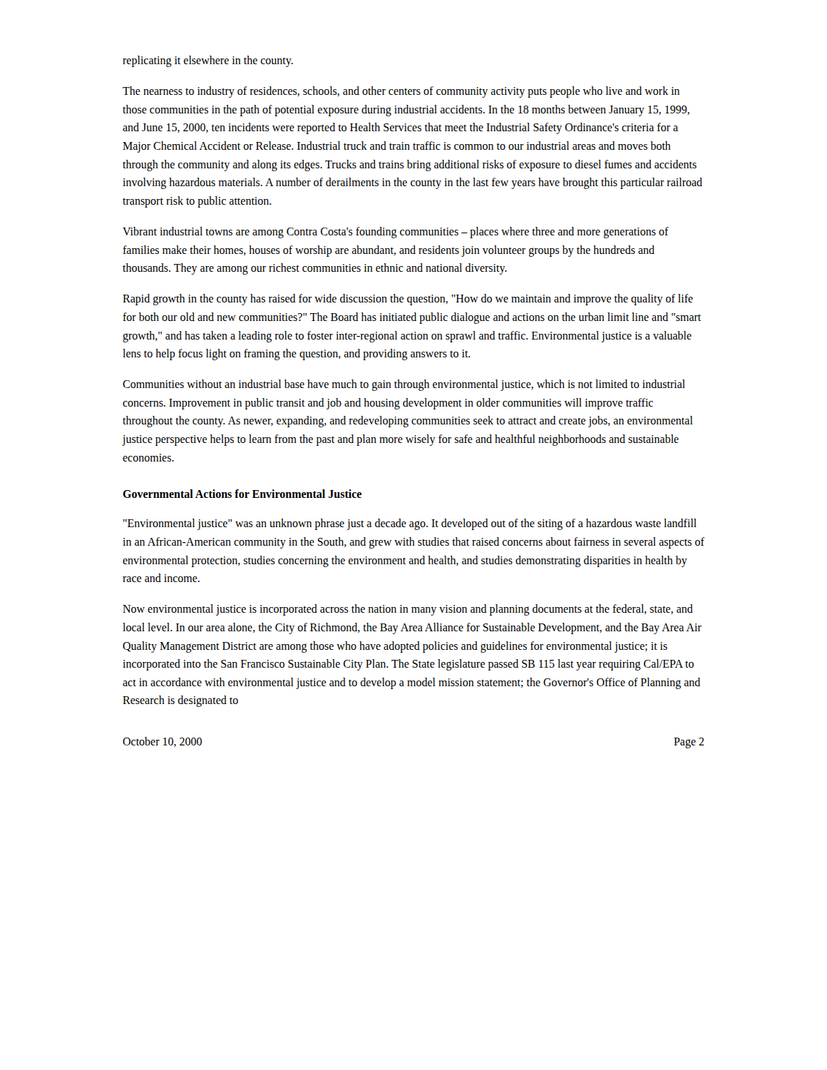replicating it elsewhere in the county.
The nearness to industry of residences, schools, and other centers of community activity puts people who live and work in those communities in the path of potential exposure during industrial accidents. In the 18 months between January 15, 1999, and June 15, 2000, ten incidents were reported to Health Services that meet the Industrial Safety Ordinance's criteria for a Major Chemical Accident or Release. Industrial truck and train traffic is common to our industrial areas and moves both through the community and along its edges. Trucks and trains bring additional risks of exposure to diesel fumes and accidents involving hazardous materials. A number of derailments in the county in the last few years have brought this particular railroad transport risk to public attention.
Vibrant industrial towns are among Contra Costa's founding communities – places where three and more generations of families make their homes, houses of worship are abundant, and residents join volunteer groups by the hundreds and thousands. They are among our richest communities in ethnic and national diversity.
Rapid growth in the county has raised for wide discussion the question, "How do we maintain and improve the quality of life for both our old and new communities?" The Board has initiated public dialogue and actions on the urban limit line and "smart growth," and has taken a leading role to foster inter-regional action on sprawl and traffic. Environmental justice is a valuable lens to help focus light on framing the question, and providing answers to it.
Communities without an industrial base have much to gain through environmental justice, which is not limited to industrial concerns. Improvement in public transit and job and housing development in older communities will improve traffic throughout the county. As newer, expanding, and redeveloping communities seek to attract and create jobs, an environmental justice perspective helps to learn from the past and plan more wisely for safe and healthful neighborhoods and sustainable economies.
Governmental Actions for Environmental Justice
"Environmental justice" was an unknown phrase just a decade ago. It developed out of the siting of a hazardous waste landfill in an African-American community in the South, and grew with studies that raised concerns about fairness in several aspects of environmental protection, studies concerning the environment and health, and studies demonstrating disparities in health by race and income.
Now environmental justice is incorporated across the nation in many vision and planning documents at the federal, state, and local level. In our area alone, the City of Richmond, the Bay Area Alliance for Sustainable Development, and the Bay Area Air Quality Management District are among those who have adopted policies and guidelines for environmental justice; it is incorporated into the San Francisco Sustainable City Plan. The State legislature passed SB 115 last year requiring Cal/EPA to act in accordance with environmental justice and to develop a model mission statement; the Governor's Office of Planning and Research is designated to
October 10, 2000 Page 2